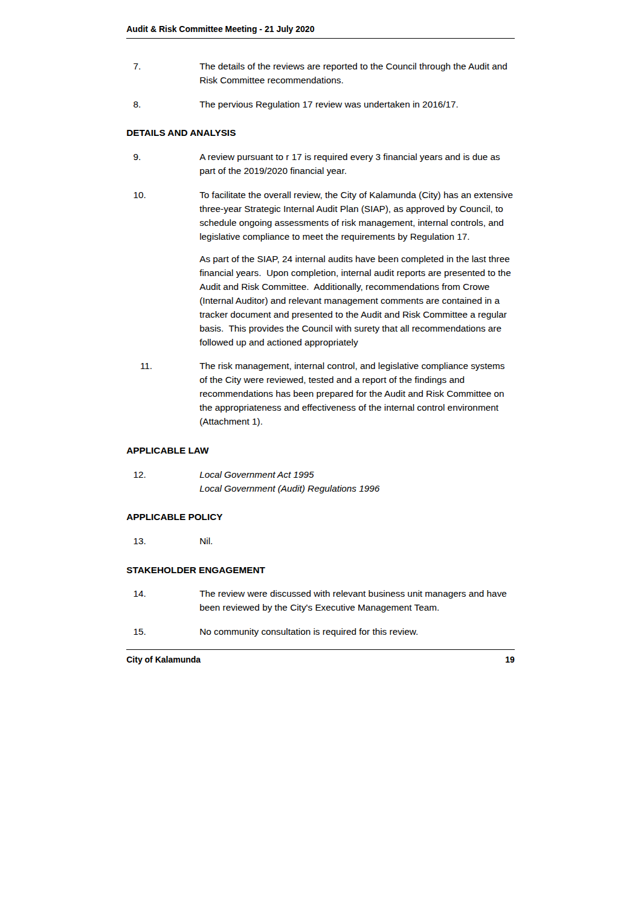Audit & Risk Committee Meeting - 21 July 2020
7.
The details of the reviews are reported to the Council through the Audit and Risk Committee recommendations.
8.
The pervious Regulation 17 review was undertaken in 2016/17.
Details and Analysis
9.
A review pursuant to r 17 is required every 3 financial years and is due as part of the 2019/2020 financial year.
10.
To facilitate the overall review, the City of Kalamunda (City) has an extensive three-year Strategic Internal Audit Plan (SIAP), as approved by Council, to schedule ongoing assessments of risk management, internal controls, and legislative compliance to meet the requirements by Regulation 17.
As part of the SIAP, 24 internal audits have been completed in the last three financial years. Upon completion, internal audit reports are presented to the Audit and Risk Committee. Additionally, recommendations from Crowe (Internal Auditor) and relevant management comments are contained in a tracker document and presented to the Audit and Risk Committee a regular basis. This provides the Council with surety that all recommendations are followed up and actioned appropriately
11.
The risk management, internal control, and legislative compliance systems of the City were reviewed, tested and a report of the findings and recommendations has been prepared for the Audit and Risk Committee on the appropriateness and effectiveness of the internal control environment (Attachment 1).
Applicable Law
12.
Local Government Act 1995 Local Government (Audit) Regulations 1996
Applicable Policy
13.
Nil.
Stakeholder Engagement
14.
The review were discussed with relevant business unit managers and have been reviewed by the City's Executive Management Team.
15.
No community consultation is required for this review.
City of Kalamunda 19